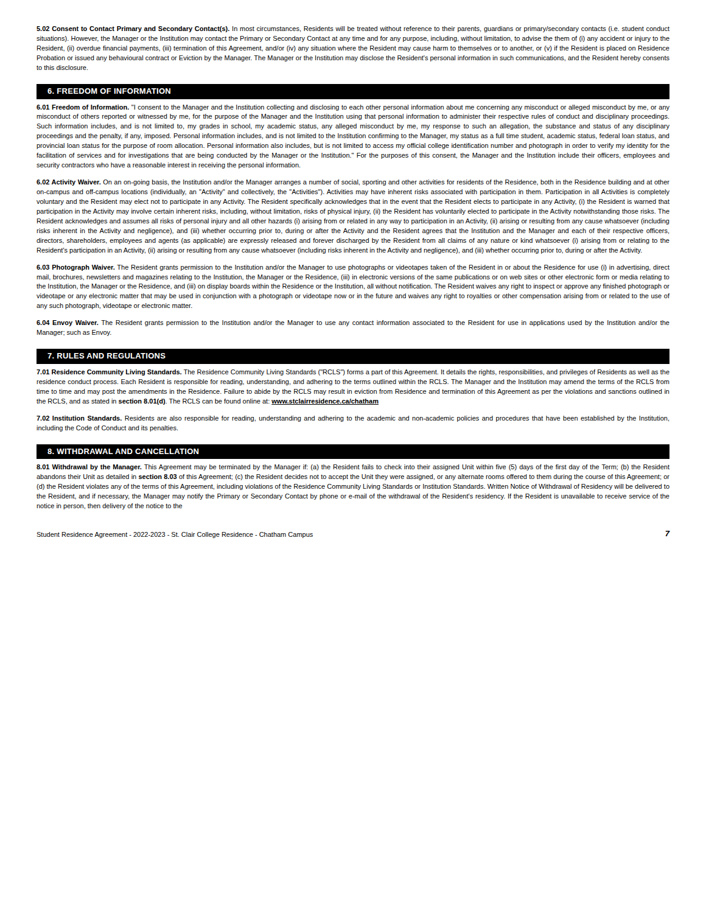5.02 Consent to Contact Primary and Secondary Contact(s). In most circumstances, Residents will be treated without reference to their parents, guardians or primary/secondary contacts (i.e. student conduct situations). However, the Manager or the Institution may contact the Primary or Secondary Contact at any time and for any purpose, including, without limitation, to advise the them of (i) any accident or injury to the Resident, (ii) overdue financial payments, (iii) termination of this Agreement, and/or (iv) any situation where the Resident may cause harm to themselves or to another, or (v) if the Resident is placed on Residence Probation or issued any behavioural contract or Eviction by the Manager. The Manager or the Institution may disclose the Resident's personal information in such communications, and the Resident hereby consents to this disclosure.
6. FREEDOM OF INFORMATION
6.01 Freedom of Information. "I consent to the Manager and the Institution collecting and disclosing to each other personal information about me concerning any misconduct or alleged misconduct by me, or any misconduct of others reported or witnessed by me, for the purpose of the Manager and the Institution using that personal information to administer their respective rules of conduct and disciplinary proceedings. Such information includes, and is not limited to, my grades in school, my academic status, any alleged misconduct by me, my response to such an allegation, the substance and status of any disciplinary proceedings and the penalty, if any, imposed. Personal information includes, and is not limited to the Institution confirming to the Manager, my status as a full time student, academic status, federal loan status, and provincial loan status for the purpose of room allocation. Personal information also includes, but is not limited to access my official college identification number and photograph in order to verify my identity for the facilitation of services and for investigations that are being conducted by the Manager or the Institution." For the purposes of this consent, the Manager and the Institution include their officers, employees and security contractors who have a reasonable interest in receiving the personal information.
6.02 Activity Waiver. On an on-going basis, the Institution and/or the Manager arranges a number of social, sporting and other activities for residents of the Residence, both in the Residence building and at other on-campus and off-campus locations (individually, an "Activity" and collectively, the "Activities"). Activities may have inherent risks associated with participation in them. Participation in all Activities is completely voluntary and the Resident may elect not to participate in any Activity. The Resident specifically acknowledges that in the event that the Resident elects to participate in any Activity, (i) the Resident is warned that participation in the Activity may involve certain inherent risks, including, without limitation, risks of physical injury, (ii) the Resident has voluntarily elected to participate in the Activity notwithstanding those risks. The Resident acknowledges and assumes all risks of personal injury and all other hazards (i) arising from or related in any way to participation in an Activity, (ii) arising or resulting from any cause whatsoever (including risks inherent in the Activity and negligence), and (iii) whether occurring prior to, during or after the Activity and the Resident agrees that the Institution and the Manager and each of their respective officers, directors, shareholders, employees and agents (as applicable) are expressly released and forever discharged by the Resident from all claims of any nature or kind whatsoever (i) arising from or relating to the Resident's participation in an Activity, (ii) arising or resulting from any cause whatsoever (including risks inherent in the Activity and negligence), and (iii) whether occurring prior to, during or after the Activity.
6.03 Photograph Waiver. The Resident grants permission to the Institution and/or the Manager to use photographs or videotapes taken of the Resident in or about the Residence for use (i) in advertising, direct mail, brochures, newsletters and magazines relating to the Institution, the Manager or the Residence, (iii) in electronic versions of the same publications or on web sites or other electronic form or media relating to the Institution, the Manager or the Residence, and (iii) on display boards within the Residence or the Institution, all without notification. The Resident waives any right to inspect or approve any finished photograph or videotape or any electronic matter that may be used in conjunction with a photograph or videotape now or in the future and waives any right to royalties or other compensation arising from or related to the use of any such photograph, videotape or electronic matter.
6.04 Envoy Waiver. The Resident grants permission to the Institution and/or the Manager to use any contact information associated to the Resident for use in applications used by the Institution and/or the Manager; such as Envoy.
7. RULES AND REGULATIONS
7.01 Residence Community Living Standards. The Residence Community Living Standards ("RCLS") forms a part of this Agreement. It details the rights, responsibilities, and privileges of Residents as well as the residence conduct process. Each Resident is responsible for reading, understanding, and adhering to the terms outlined within the RCLS. The Manager and the Institution may amend the terms of the RCLS from time to time and may post the amendments in the Residence. Failure to abide by the RCLS may result in eviction from Residence and termination of this Agreement as per the violations and sanctions outlined in the RCLS, and as stated in section 8.01(d). The RCLS can be found online at: www.stclairresidence.ca/chatham
7.02 Institution Standards. Residents are also responsible for reading, understanding and adhering to the academic and non-academic policies and procedures that have been established by the Institution, including the Code of Conduct and its penalties.
8. WITHDRAWAL AND CANCELLATION
8.01 Withdrawal by the Manager. This Agreement may be terminated by the Manager if: (a) the Resident fails to check into their assigned Unit within five (5) days of the first day of the Term; (b) the Resident abandons their Unit as detailed in section 8.03 of this Agreement; (c) the Resident decides not to accept the Unit they were assigned, or any alternate rooms offered to them during the course of this Agreement; or (d) the Resident violates any of the terms of this Agreement, including violations of the Residence Community Living Standards or Institution Standards. Written Notice of Withdrawal of Residency will be delivered to the Resident, and if necessary, the Manager may notify the Primary or Secondary Contact by phone or e-mail of the withdrawal of the Resident's residency. If the Resident is unavailable to receive service of the notice in person, then delivery of the notice to the
Student Residence Agreement - 2022-2023 - St. Clair College Residence - Chatham Campus 7